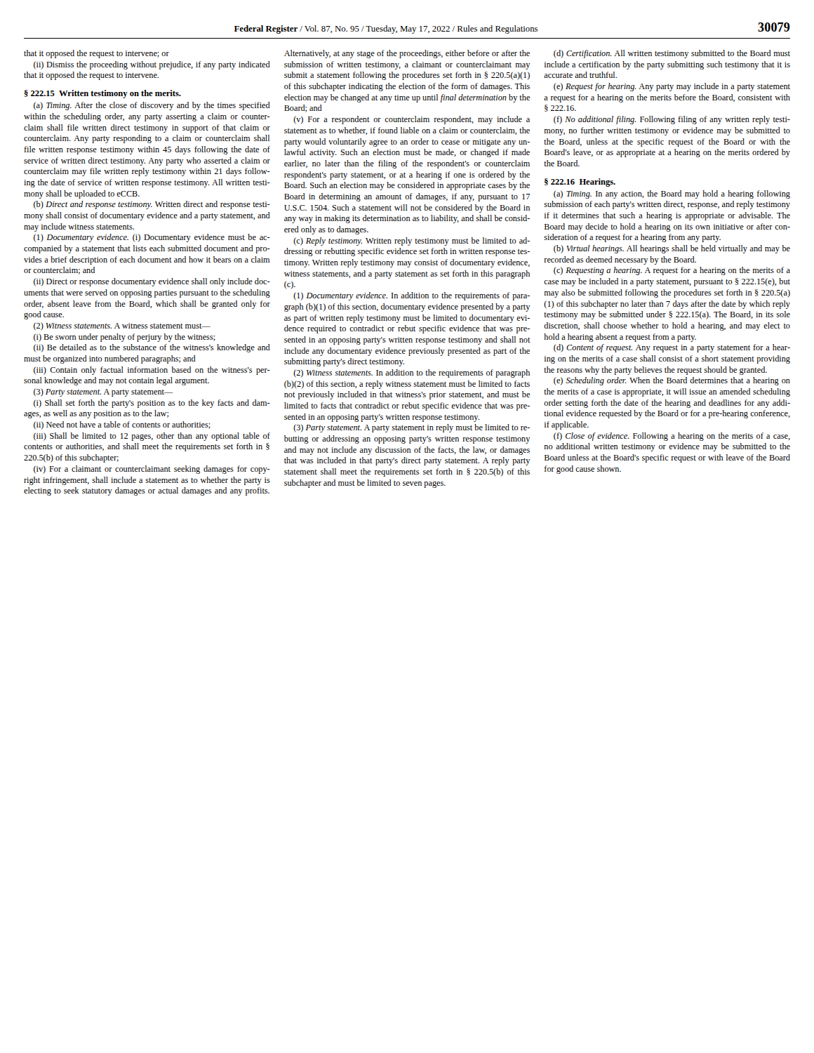Federal Register / Vol. 87, No. 95 / Tuesday, May 17, 2022 / Rules and Regulations
30079
that it opposed the request to intervene; or
(ii) Dismiss the proceeding without prejudice, if any party indicated that it opposed the request to intervene.
§ 222.15 Written testimony on the merits.
(a) Timing. After the close of discovery and by the times specified within the scheduling order, any party asserting a claim or counterclaim shall file written direct testimony in support of that claim or counterclaim. Any party responding to a claim or counterclaim shall file written response testimony within 45 days following the date of service of written direct testimony. Any party who asserted a claim or counterclaim may file written reply testimony within 21 days following the date of service of written response testimony. All written testimony shall be uploaded to eCCB.
(b) Direct and response testimony. Written direct and response testimony shall consist of documentary evidence and a party statement, and may include witness statements.
(1) Documentary evidence. (i) Documentary evidence must be accompanied by a statement that lists each submitted document and provides a brief description of each document and how it bears on a claim or counterclaim; and
(ii) Direct or response documentary evidence shall only include documents that were served on opposing parties pursuant to the scheduling order, absent leave from the Board, which shall be granted only for good cause.
(2) Witness statements. A witness statement must—
(i) Be sworn under penalty of perjury by the witness;
(ii) Be detailed as to the substance of the witness's knowledge and must be organized into numbered paragraphs; and
(iii) Contain only factual information based on the witness's personal knowledge and may not contain legal argument.
(3) Party statement. A party statement—
(i) Shall set forth the party's position as to the key facts and damages, as well as any position as to the law;
(ii) Need not have a table of contents or authorities;
(iii) Shall be limited to 12 pages, other than any optional table of contents or authorities, and shall meet the requirements set forth in § 220.5(b) of this subchapter;
(iv) For a claimant or counterclaimant seeking damages for copyright infringement, shall include a statement as to whether the party is electing to seek statutory damages or actual damages and any profits. Alternatively, at any stage of the proceedings, either before or after the submission of written testimony, a claimant or counterclaimant may submit a statement following the procedures set forth in § 220.5(a)(1) of this subchapter indicating the election of the form of damages. This election may be changed at any time up until final determination by the Board; and
(v) For a respondent or counterclaim respondent, may include a statement as to whether, if found liable on a claim or counterclaim, the party would voluntarily agree to an order to cease or mitigate any unlawful activity. Such an election must be made, or changed if made earlier, no later than the filing of the respondent's or counterclaim respondent's party statement, or at a hearing if one is ordered by the Board. Such an election may be considered in appropriate cases by the Board in determining an amount of damages, if any, pursuant to 17 U.S.C. 1504. Such a statement will not be considered by the Board in any way in making its determination as to liability, and shall be considered only as to damages.
(c) Reply testimony. Written reply testimony must be limited to addressing or rebutting specific evidence set forth in written response testimony. Written reply testimony may consist of documentary evidence, witness statements, and a party statement as set forth in this paragraph (c).
(1) Documentary evidence. In addition to the requirements of paragraph (b)(1) of this section, documentary evidence presented by a party as part of written reply testimony must be limited to documentary evidence required to contradict or rebut specific evidence that was presented in an opposing party's written response testimony and shall not include any documentary evidence previously presented as part of the submitting party's direct testimony.
(2) Witness statements. In addition to the requirements of paragraph (b)(2) of this section, a reply witness statement must be limited to facts not previously included in that witness's prior statement, and must be limited to facts that contradict or rebut specific evidence that was presented in an opposing party's written response testimony.
(3) Party statement. A party statement in reply must be limited to rebutting or addressing an opposing party's written response testimony and may not include any discussion of the facts, the law, or damages that was included in that party's direct party statement. A reply party statement shall meet the requirements set forth in § 220.5(b) of this subchapter and must be limited to seven pages.
(d) Certification. All written testimony submitted to the Board must include a certification by the party submitting such testimony that it is accurate and truthful.
(e) Request for hearing. Any party may include in a party statement a request for a hearing on the merits before the Board, consistent with § 222.16.
(f) No additional filing. Following filing of any written reply testimony, no further written testimony or evidence may be submitted to the Board, unless at the specific request of the Board or with the Board's leave, or as appropriate at a hearing on the merits ordered by the Board.
§ 222.16 Hearings.
(a) Timing. In any action, the Board may hold a hearing following submission of each party's written direct, response, and reply testimony if it determines that such a hearing is appropriate or advisable. The Board may decide to hold a hearing on its own initiative or after consideration of a request for a hearing from any party.
(b) Virtual hearings. All hearings shall be held virtually and may be recorded as deemed necessary by the Board.
(c) Requesting a hearing. A request for a hearing on the merits of a case may be included in a party statement, pursuant to § 222.15(e), but may also be submitted following the procedures set forth in § 220.5(a)(1) of this subchapter no later than 7 days after the date by which reply testimony may be submitted under § 222.15(a). The Board, in its sole discretion, shall choose whether to hold a hearing, and may elect to hold a hearing absent a request from a party.
(d) Content of request. Any request in a party statement for a hearing on the merits of a case shall consist of a short statement providing the reasons why the party believes the request should be granted.
(e) Scheduling order. When the Board determines that a hearing on the merits of a case is appropriate, it will issue an amended scheduling order setting forth the date of the hearing and deadlines for any additional evidence requested by the Board or for a pre-hearing conference, if applicable.
(f) Close of evidence. Following a hearing on the merits of a case, no additional written testimony or evidence may be submitted to the Board unless at the Board's specific request or with leave of the Board for good cause shown.